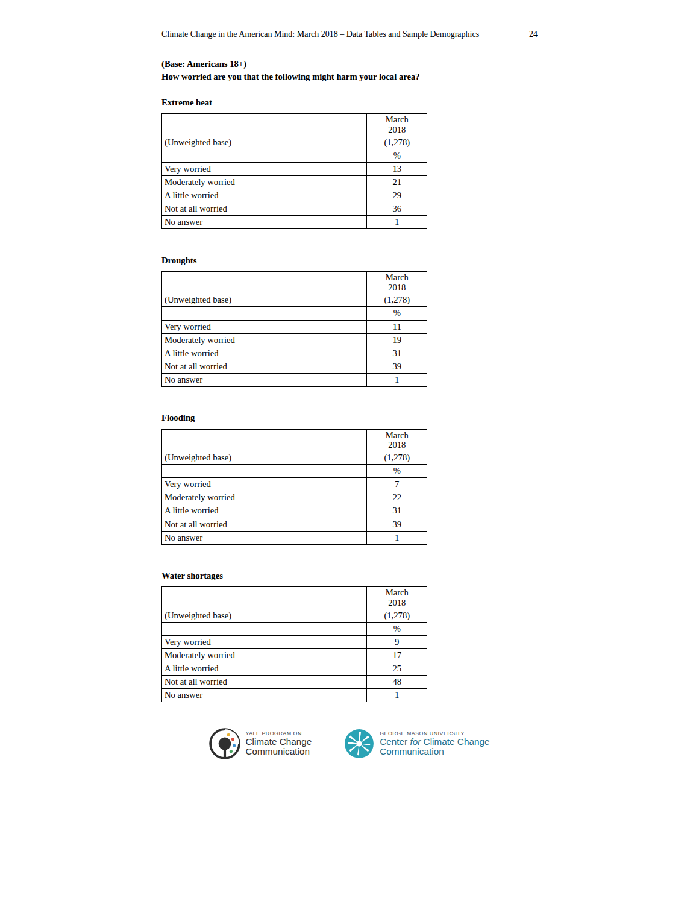Climate Change in the American Mind: March 2018 – Data Tables and Sample Demographics
24
(Base: Americans 18+)
How worried are you that the following might harm your local area?
Extreme heat
| | March 2018 |
| (Unweighted base) | (1,278) |
| | % |
| Very worried | 13 |
| Moderately worried | 21 |
| A little worried | 29 |
| Not at all worried | 36 |
| No answer | 1 |
Droughts
| | March 2018 |
| (Unweighted base) | (1,278) |
| | % |
| Very worried | 11 |
| Moderately worried | 19 |
| A little worried | 31 |
| Not at all worried | 39 |
| No answer | 1 |
Flooding
| | March 2018 |
| (Unweighted base) | (1,278) |
| | % |
| Very worried | 7 |
| Moderately worried | 22 |
| A little worried | 31 |
| Not at all worried | 39 |
| No answer | 1 |
Water shortages
| | March 2018 |
| (Unweighted base) | (1,278) |
| | % |
| Very worried | 9 |
| Moderately worried | 17 |
| A little worried | 25 |
| Not at all worried | 48 |
| No answer | 1 |
Yale Program on
Climate Change
Communication
George Mason University
Center for Climate Change
Communication